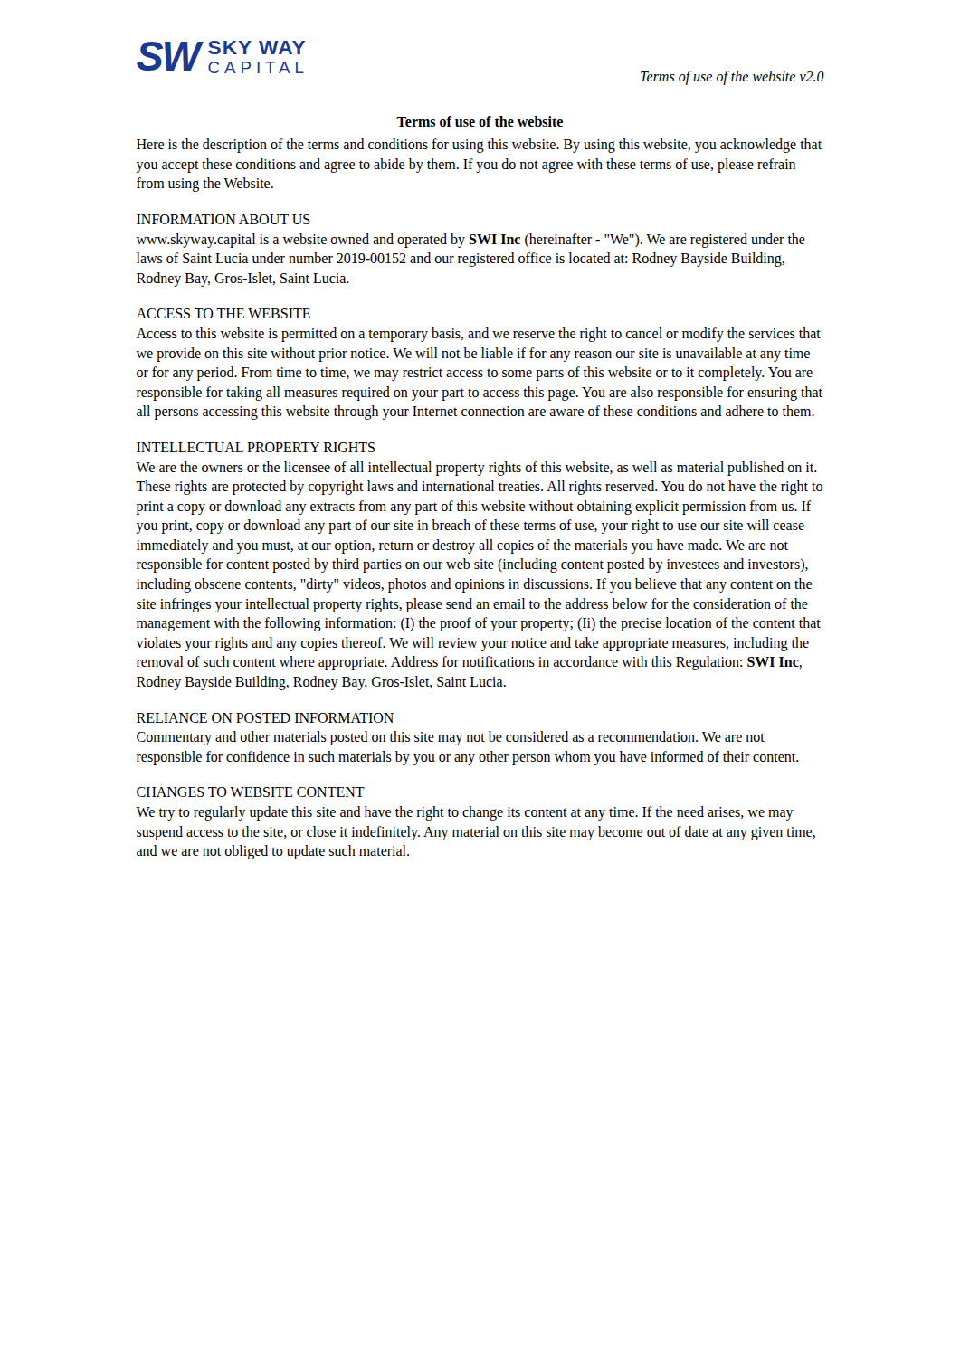SW SKY WAY CAPITAL
Terms of use of the website v2.0
Terms of use of the website
Here is the description of the terms and conditions for using this website. By using this website, you acknowledge that you accept these conditions and agree to abide by them. If you do not agree with these terms of use, please refrain from using the Website.
Information about us
www.skyway.capital is a website owned and operated by SWI Inc (hereinafter - "We"). We are registered under the laws of Saint Lucia under number 2019-00152 and our registered office is located at: Rodney Bayside Building, Rodney Bay, Gros-Islet, Saint Lucia.
Access to the website
Access to this website is permitted on a temporary basis, and we reserve the right to cancel or modify the services that we provide on this site without prior notice. We will not be liable if for any reason our site is unavailable at any time or for any period. From time to time, we may restrict access to some parts of this website or to it completely. You are responsible for taking all measures required on your part to access this page. You are also responsible for ensuring that all persons accessing this website through your Internet connection are aware of these conditions and adhere to them.
Intellectual property rights
We are the owners or the licensee of all intellectual property rights of this website, as well as material published on it. These rights are protected by copyright laws and international treaties. All rights reserved. You do not have the right to print a copy or download any extracts from any part of this website without obtaining explicit permission from us. If you print, copy or download any part of our site in breach of these terms of use, your right to use our site will cease immediately and you must, at our option, return or destroy all copies of the materials you have made. We are not responsible for content posted by third parties on our web site (including content posted by investees and investors), including obscene contents, "dirty" videos, photos and opinions in discussions. If you believe that any content on the site infringes your intellectual property rights, please send an email to the address below for the consideration of the management with the following information: (I) the proof of your property; (Ii) the precise location of the content that violates your rights and any copies thereof. We will review your notice and take appropriate measures, including the removal of such content where appropriate. Address for notifications in accordance with this Regulation: SWI Inc, Rodney Bayside Building, Rodney Bay, Gros-Islet, Saint Lucia.
Reliance on posted information
Commentary and other materials posted on this site may not be considered as a recommendation. We are not responsible for confidence in such materials by you or any other person whom you have informed of their content.
Changes to website content
We try to regularly update this site and have the right to change its content at any time. If the need arises, we may suspend access to the site, or close it indefinitely. Any material on this site may become out of date at any given time, and we are not obliged to update such material.